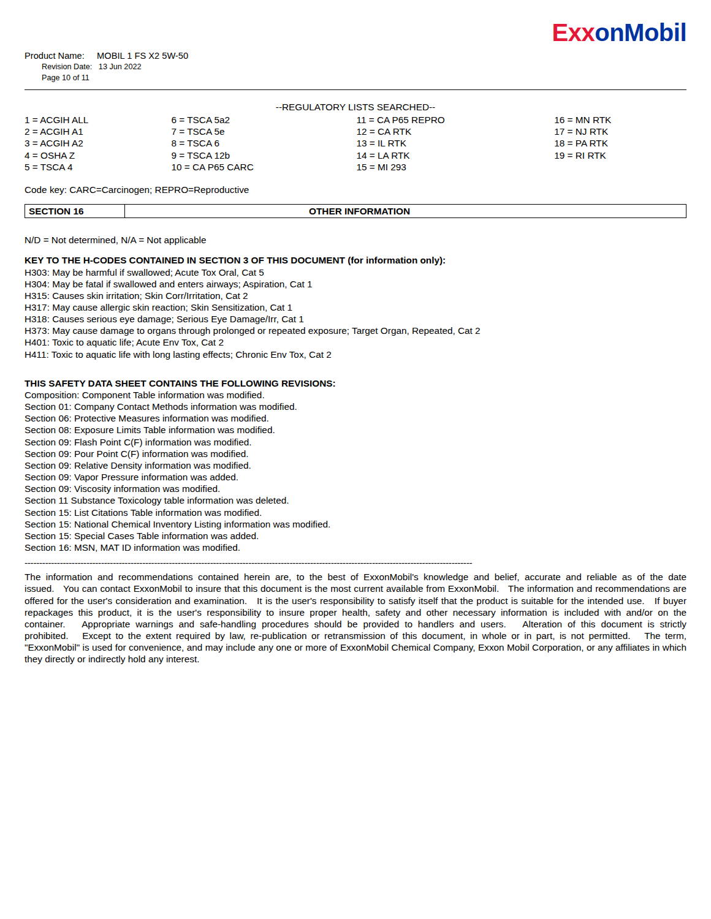Exx onMobil
Product Name: MOBIL 1 FS X2 5W-50
Revision Date: 13 Jun 2022
Page 10 of 11
--REGULATORY LISTS SEARCHED--
| 1 = ACGIH ALL | 6 = TSCA 5a2 | 11 = CA P65 REPRO | 16 = MN RTK |
| 2 = ACGIH A1 | 7 = TSCA 5e | 12 = CA RTK | 17 = NJ RTK |
| 3 = ACGIH A2 | 8 = TSCA 6 | 13 = IL RTK | 18 = PA RTK |
| 4 = OSHA Z | 9 = TSCA 12b | 14 = LA RTK | 19 = RI RTK |
| 5 = TSCA 4 | 10 = CA P65 CARC | 15 = MI 293 | |
Code key: CARC=Carcinogen; REPRO=Reproductive
SECTION 16
OTHER INFORMATION
N/D = Not determined, N/A = Not applicable
KEY TO THE H-CODES CONTAINED IN SECTION 3 OF THIS DOCUMENT (for information only):
H303: May be harmful if swallowed; Acute Tox Oral, Cat 5
H304: May be fatal if swallowed and enters airways; Aspiration, Cat 1
H315: Causes skin irritation; Skin Corr/Irritation, Cat 2
H317: May cause allergic skin reaction; Skin Sensitization, Cat 1
H318: Causes serious eye damage; Serious Eye Damage/Irr, Cat 1
H373: May cause damage to organs through prolonged or repeated exposure; Target Organ, Repeated, Cat 2
H401: Toxic to aquatic life; Acute Env Tox, Cat 2
H411: Toxic to aquatic life with long lasting effects; Chronic Env Tox, Cat 2
THIS SAFETY DATA SHEET CONTAINS THE FOLLOWING REVISIONS:
Composition: Component Table information was modified.
Section 01: Company Contact Methods information was modified.
Section 06: Protective Measures information was modified.
Section 08: Exposure Limits Table information was modified.
Section 09: Flash Point C(F) information was modified.
Section 09: Pour Point C(F) information was modified.
Section 09: Relative Density information was modified.
Section 09: Vapor Pressure information was added.
Section 09: Viscosity information was modified.
Section 11 Substance Toxicology table information was deleted.
Section 15: List Citations Table information was modified.
Section 15: National Chemical Inventory Listing information was modified.
Section 15: Special Cases Table information was added.
Section 16: MSN, MAT ID information was modified.
--------------------------------------------------------------------------------------------------------------------------------------------------------
The information and recommendations contained herein are, to the best of ExxonMobil's knowledge and belief, accurate and reliable as of the date issued. You can contact ExxonMobil to insure that this document is the most current available from ExxonMobil. The information and recommendations are offered for the user's consideration and examination. It is the user's responsibility to satisfy itself that the product is suitable for the intended use. If buyer repackages this product, it is the user's responsibility to insure proper health, safety and other necessary information is included with and/or on the container. Appropriate warnings and safe-handling procedures should be provided to handlers and users. Alteration of this document is strictly prohibited. Except to the extent required by law, re-publication or retransmission of this document, in whole or in part, is not permitted. The term, "ExxonMobil" is used for convenience, and may include any one or more of ExxonMobil Chemical Company, Exxon Mobil Corporation, or any affiliates in which they directly or indirectly hold any interest.